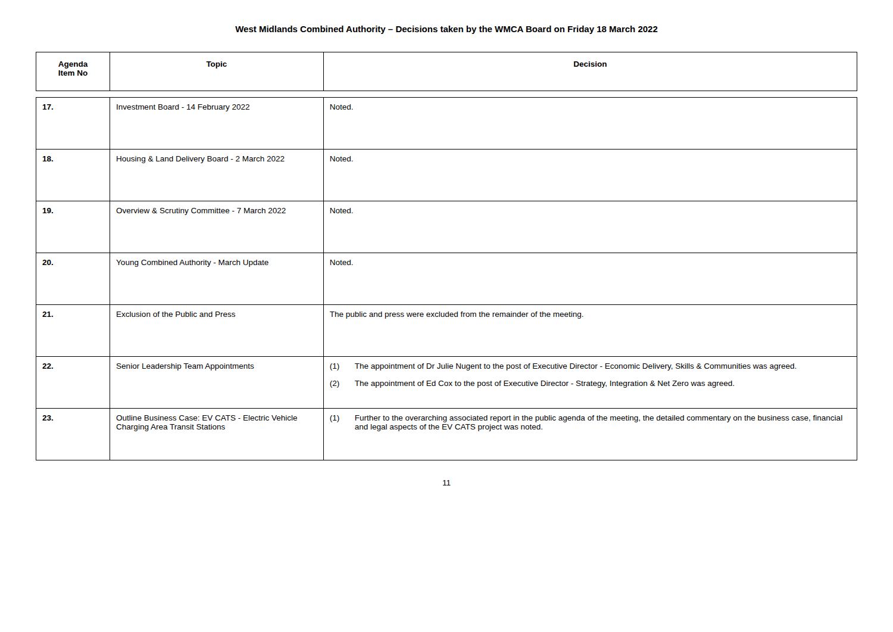West Midlands Combined Authority – Decisions taken by the WMCA Board on Friday 18 March 2022
| Agenda Item No | Topic | Decision |
| --- | --- | --- |
| 17. | Investment Board - 14 February 2022 | Noted. |
| 18. | Housing & Land Delivery Board - 2 March 2022 | Noted. |
| 19. | Overview & Scrutiny Committee - 7 March 2022 | Noted. |
| 20. | Young Combined Authority - March Update | Noted. |
| 21. | Exclusion of the Public and Press | The public and press were excluded from the remainder of the meeting. |
| 22. | Senior Leadership Team Appointments | (1) The appointment of Dr Julie Nugent to the post of Executive Director - Economic Delivery, Skills & Communities was agreed. (2) The appointment of Ed Cox to the post of Executive Director - Strategy, Integration & Net Zero was agreed. |
| 23. | Outline Business Case: EV CATS - Electric Vehicle Charging Area Transit Stations | (1) Further to the overarching associated report in the public agenda of the meeting, the detailed commentary on the business case, financial and legal aspects of the EV CATS project was noted. |
11